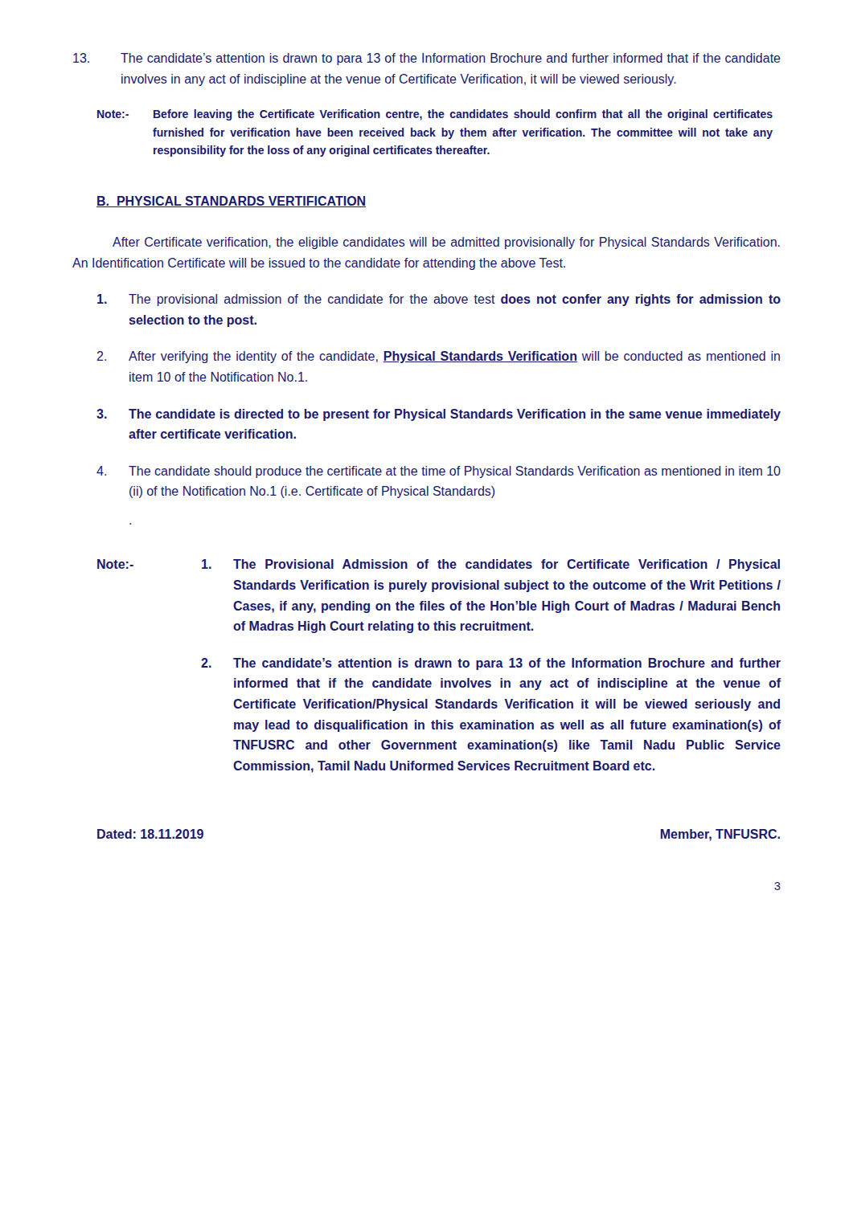13. The candidate’s attention is drawn to para 13 of the Information Brochure and further informed that if the candidate involves in any act of indiscipline at the venue of Certificate Verification, it will be viewed seriously.
Note:-Before leaving the Certificate Verification centre, the candidates should confirm that all the original certificates furnished for verification have been received back by them after verification. The committee will not take any responsibility for the loss of any original certificates thereafter.
B. PHYSICAL STANDARDS VERTIFICATION
After Certificate verification, the eligible candidates will be admitted provisionally for Physical Standards Verification. An Identification Certificate will be issued to the candidate for attending the above Test.
1. The provisional admission of the candidate for the above test does not confer any rights for admission to selection to the post.
2. After verifying the identity of the candidate, Physical Standards Verification will be conducted as mentioned in item 10 of the Notification No.1.
3. The candidate is directed to be present for Physical Standards Verification in the same venue immediately after certificate verification.
4. The candidate should produce the certificate at the time of Physical Standards Verification as mentioned in item 10 (ii) of the Notification No.1 (i.e. Certificate of Physical Standards)
.
Note:-
1. The Provisional Admission of the candidates for Certificate Verification / Physical Standards Verification is purely provisional subject to the outcome of the Writ Petitions / Cases, if any, pending on the files of the Hon’ble High Court of Madras / Madurai Bench of Madras High Court relating to this recruitment.
2. The candidate’s attention is drawn to para 13 of the Information Brochure and further informed that if the candidate involves in any act of indiscipline at the venue of Certificate Verification/Physical Standards Verification it will be viewed seriously and may lead to disqualification in this examination as well as all future examination(s) of TNFUSRC and other Government examination(s) like Tamil Nadu Public Service Commission, Tamil Nadu Uniformed Services Recruitment Board etc.
Dated: 18.11.2019 Member, TNFUSRC.
3